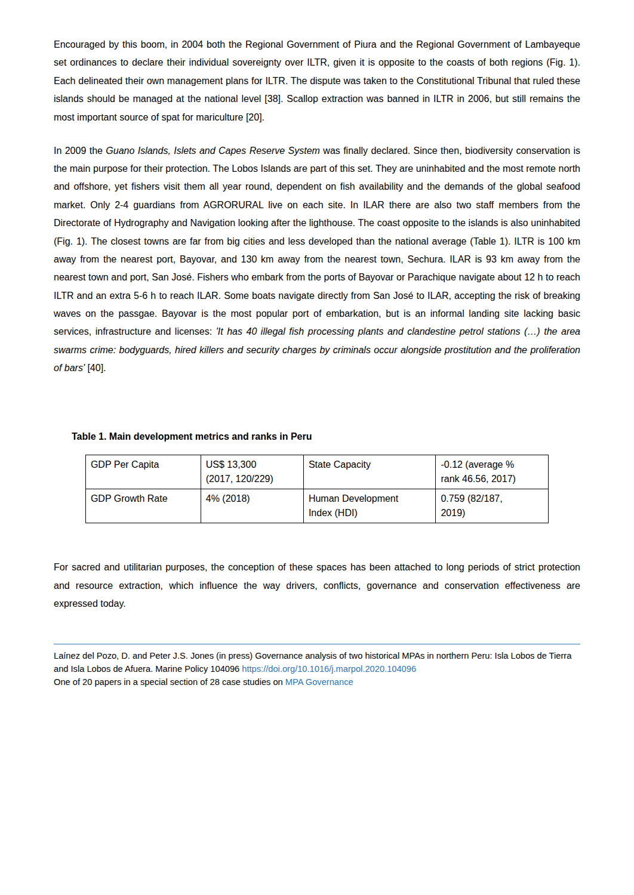Encouraged by this boom, in 2004 both the Regional Government of Piura and the Regional Government of Lambayeque set ordinances to declare their individual sovereignty over ILTR, given it is opposite to the coasts of both regions (Fig. 1). Each delineated their own management plans for ILTR. The dispute was taken to the Constitutional Tribunal that ruled these islands should be managed at the national level [38]. Scallop extraction was banned in ILTR in 2006, but still remains the most important source of spat for mariculture [20].
In 2009 the Guano Islands, Islets and Capes Reserve System was finally declared. Since then, biodiversity conservation is the main purpose for their protection. The Lobos Islands are part of this set. They are uninhabited and the most remote north and offshore, yet fishers visit them all year round, dependent on fish availability and the demands of the global seafood market. Only 2-4 guardians from AGRORURAL live on each site. In ILAR there are also two staff members from the Directorate of Hydrography and Navigation looking after the lighthouse. The coast opposite to the islands is also uninhabited (Fig. 1). The closest towns are far from big cities and less developed than the national average (Table 1). ILTR is 100 km away from the nearest port, Bayovar, and 130 km away from the nearest town, Sechura. ILAR is 93 km away from the nearest town and port, San José. Fishers who embark from the ports of Bayovar or Parachique navigate about 12 h to reach ILTR and an extra 5-6 h to reach ILAR. Some boats navigate directly from San José to ILAR, accepting the risk of breaking waves on the passgae. Bayovar is the most popular port of embarkation, but is an informal landing site lacking basic services, infrastructure and licenses: 'It has 40 illegal fish processing plants and clandestine petrol stations (…) the area swarms crime: bodyguards, hired killers and security charges by criminals occur alongside prostitution and the proliferation of bars' [40].
Table 1. Main development metrics and ranks in Peru
| GDP Per Capita | US$ 13,300 (2017, 120/229) | State Capacity | -0.12 (average % rank 46.56, 2017) |
| GDP Growth Rate | 4% (2018) | Human Development Index (HDI) | 0.759 (82/187, 2019) |
For sacred and utilitarian purposes, the conception of these spaces has been attached to long periods of strict protection and resource extraction, which influence the way drivers, conflicts, governance and conservation effectiveness are expressed today.
Laínez del Pozo, D. and Peter J.S. Jones (in press) Governance analysis of two historical MPAs in northern Peru: Isla Lobos de Tierra and Isla Lobos de Afuera. Marine Policy 104096 https://doi.org/10.1016/j.marpol.2020.104096
One of 20 papers in a special section of 28 case studies on MPA Governance